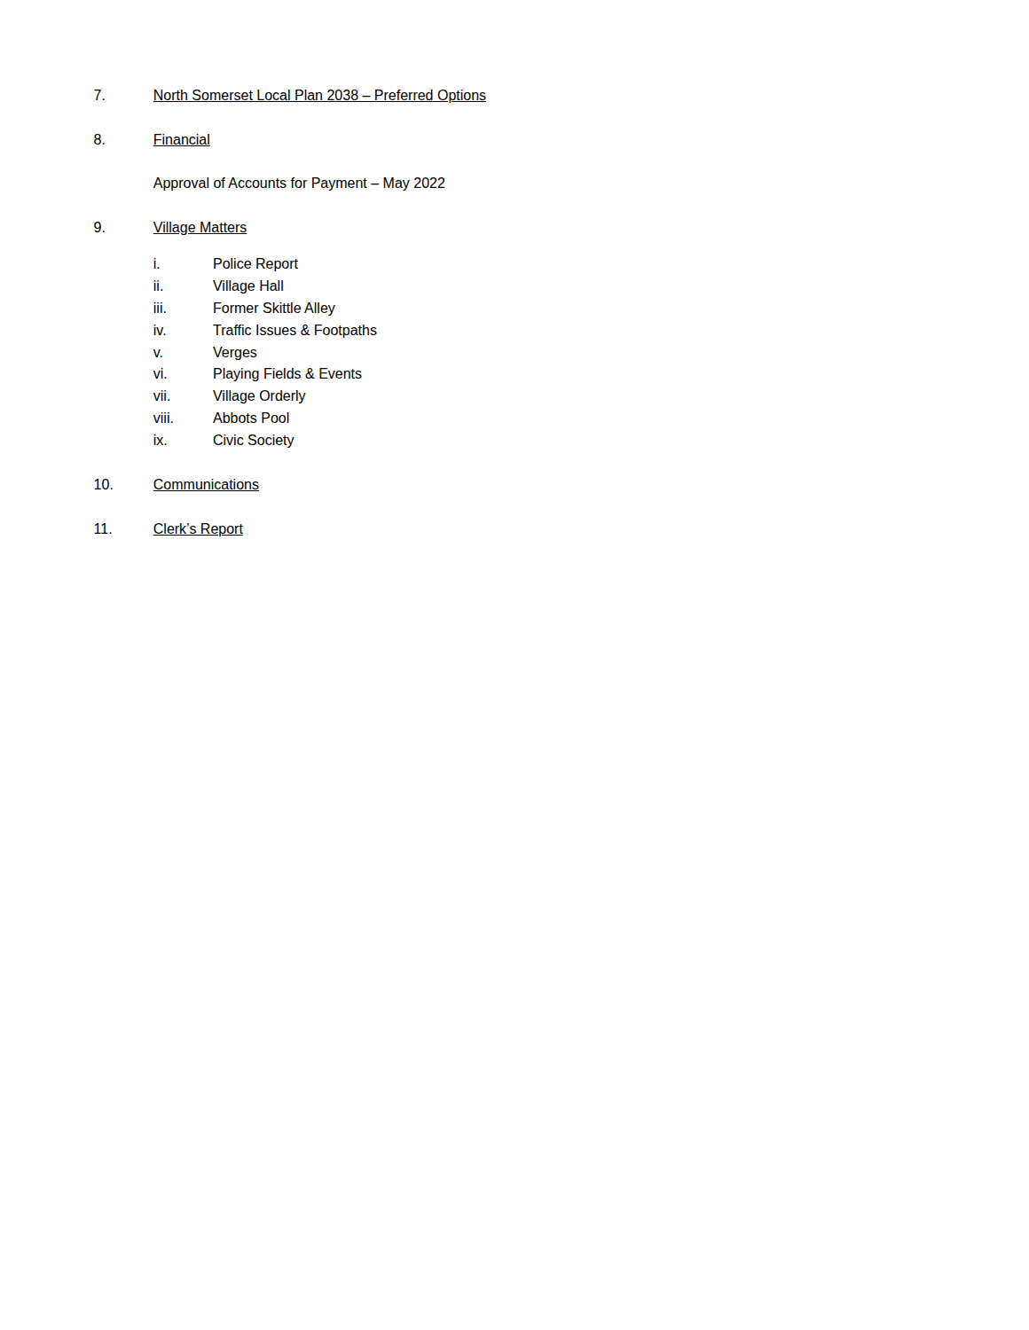7.
North Somerset Local Plan 2038 – Preferred Options
8.
Financial
Approval of Accounts for Payment – May 2022
9.
Village Matters
i. Police Report
ii. Village Hall
iii. Former Skittle Alley
iv. Traffic Issues & Footpaths
v. Verges
vi. Playing Fields & Events
vii. Village Orderly
viii. Abbots Pool
ix. Civic Society
10.
Communications
11.
Clerk’s Report